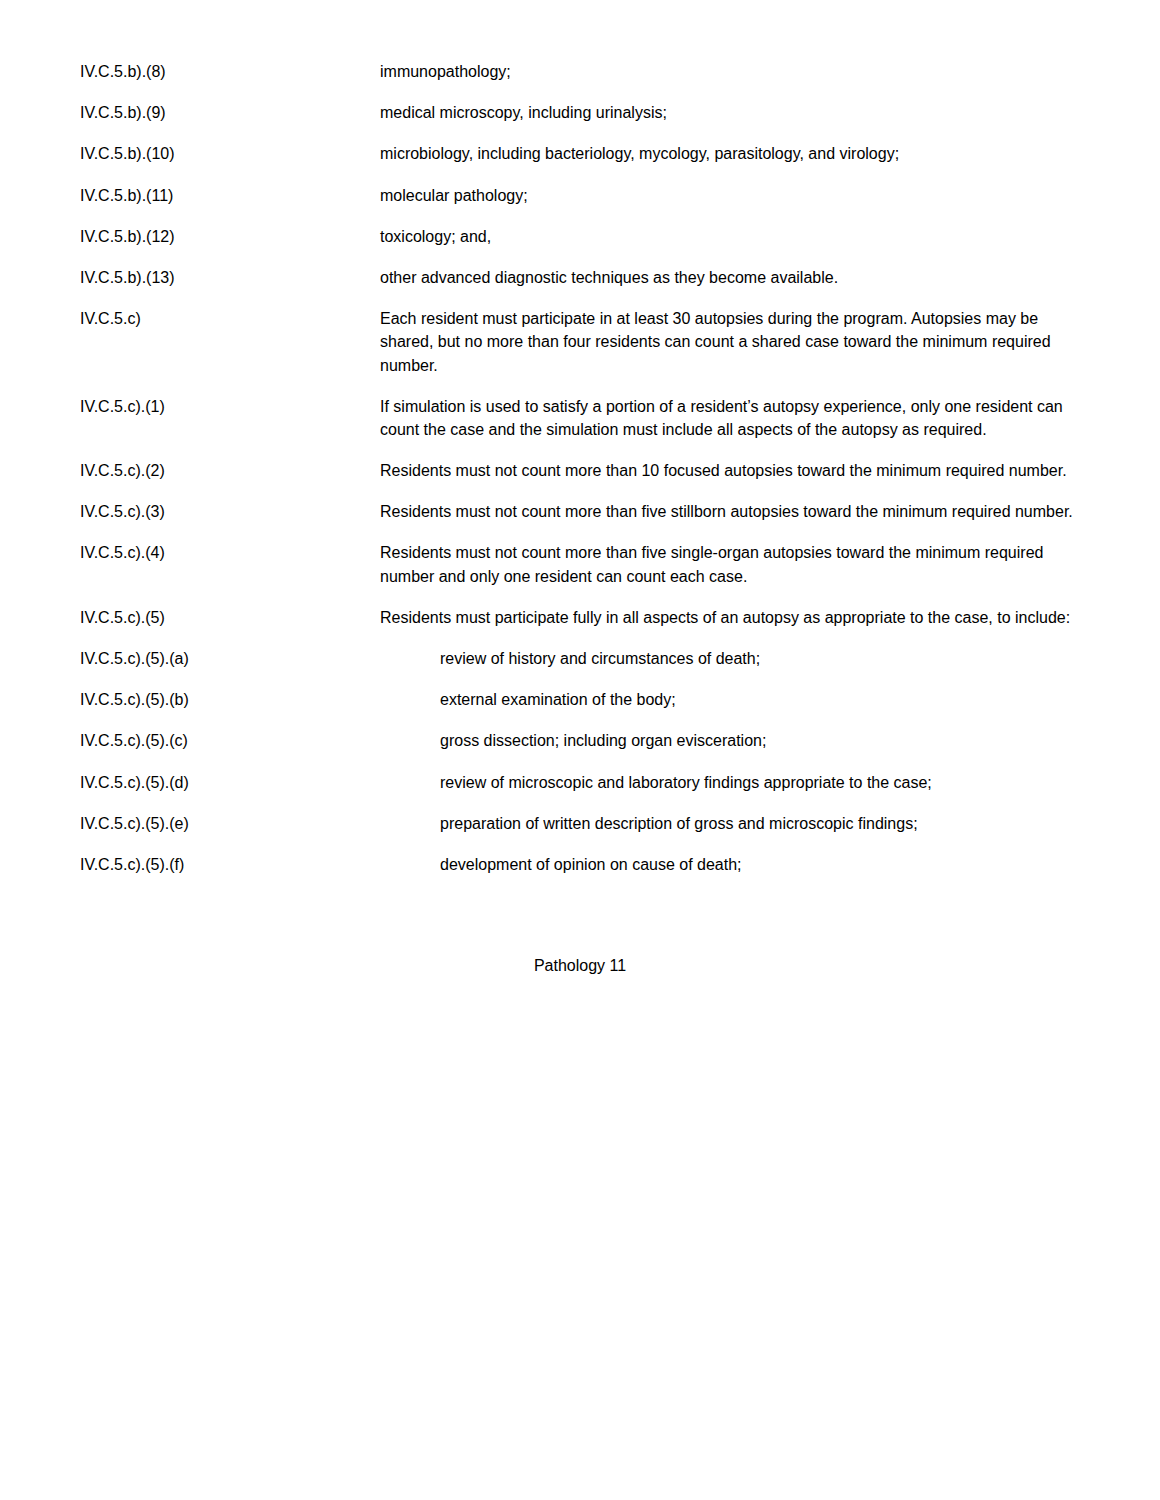| IV.C.5.b).(8) | immunopathology; |
| IV.C.5.b).(9) | medical microscopy, including urinalysis; |
| IV.C.5.b).(10) | microbiology, including bacteriology, mycology, parasitology, and virology; |
| IV.C.5.b).(11) | molecular pathology; |
| IV.C.5.b).(12) | toxicology; and, |
| IV.C.5.b).(13) | other advanced diagnostic techniques as they become available. |
| IV.C.5.c) | Each resident must participate in at least 30 autopsies during the program. Autopsies may be shared, but no more than four residents can count a shared case toward the minimum required number. |
| IV.C.5.c).(1) | If simulation is used to satisfy a portion of a resident’s autopsy experience, only one resident can count the case and the simulation must include all aspects of the autopsy as required. |
| IV.C.5.c).(2) | Residents must not count more than 10 focused autopsies toward the minimum required number. |
| IV.C.5.c).(3) | Residents must not count more than five stillborn autopsies toward the minimum required number. |
| IV.C.5.c).(4) | Residents must not count more than five single-organ autopsies toward the minimum required number and only one resident can count each case. |
| IV.C.5.c).(5) | Residents must participate fully in all aspects of an autopsy as appropriate to the case, to include: |
| IV.C.5.c).(5).(a) | review of history and circumstances of death; |
| IV.C.5.c).(5).(b) | external examination of the body; |
| IV.C.5.c).(5).(c) | gross dissection; including organ evisceration; |
| IV.C.5.c).(5).(d) | review of microscopic and laboratory findings appropriate to the case; |
| IV.C.5.c).(5).(e) | preparation of written description of gross and microscopic findings; |
| IV.C.5.c).(5).(f) | development of opinion on cause of death; |
Pathology 11